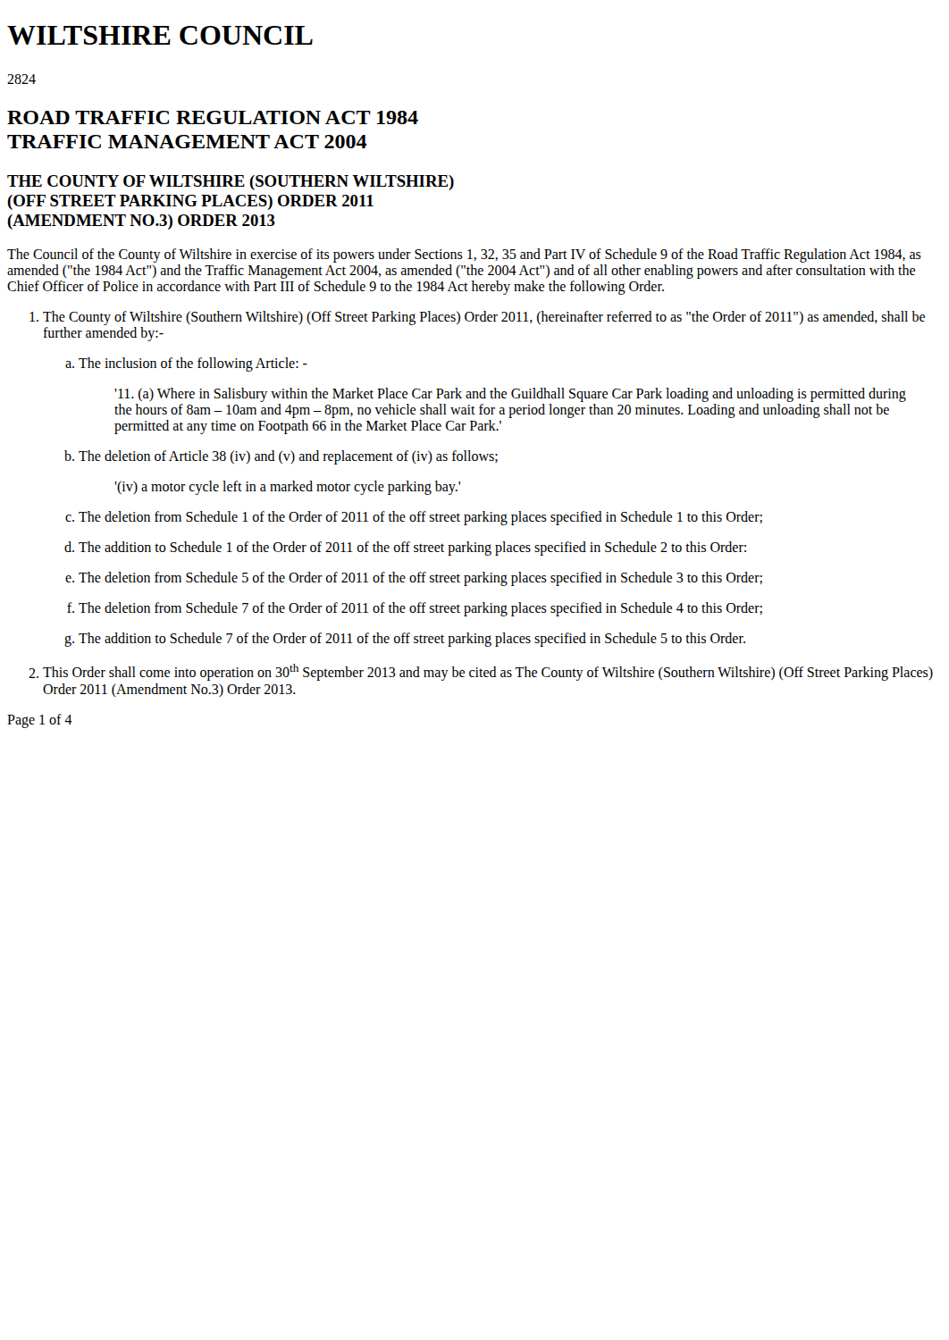WILTSHIRE COUNCIL
2824
ROAD TRAFFIC REGULATION ACT 1984
TRAFFIC MANAGEMENT ACT 2004
THE COUNTY OF WILTSHIRE (SOUTHERN WILTSHIRE)
(OFF STREET PARKING PLACES) ORDER 2011
(AMENDMENT NO.3) ORDER 2013
The Council of the County of Wiltshire in exercise of its powers under Sections 1, 32, 35 and Part IV of Schedule 9 of the Road Traffic Regulation Act 1984, as amended ("the 1984 Act") and the Traffic Management Act 2004, as amended ("the 2004 Act") and of all other enabling powers and after consultation with the Chief Officer of Police in accordance with Part III of Schedule 9 to the 1984 Act hereby make the following Order.
The County of Wiltshire (Southern Wiltshire) (Off Street Parking Places) Order 2011, (hereinafter referred to as "the Order of 2011") as amended, shall be further amended by:-
The inclusion of the following Article: -
'11. (a) Where in Salisbury within the Market Place Car Park and the Guildhall Square Car Park loading and unloading is permitted during the hours of 8am – 10am and 4pm – 8pm, no vehicle shall wait for a period longer than 20 minutes. Loading and unloading shall not be permitted at any time on Footpath 66 in the Market Place Car Park.'
The deletion of Article 38 (iv) and (v) and replacement of (iv) as follows;
'(iv) a motor cycle left in a marked motor cycle parking bay.'
The deletion from Schedule 1 of the Order of 2011 of the off street parking places specified in Schedule 1 to this Order;
The addition to Schedule 1 of the Order of 2011 of the off street parking places specified in Schedule 2 to this Order:
The deletion from Schedule 5 of the Order of 2011 of the off street parking places specified in Schedule 3 to this Order;
The deletion from Schedule 7 of the Order of 2011 of the off street parking places specified in Schedule 4 to this Order;
The addition to Schedule 7 of the Order of 2011 of the off street parking places specified in Schedule 5 to this Order.
This Order shall come into operation on 30th September 2013 and may be cited as The County of Wiltshire (Southern Wiltshire) (Off Street Parking Places) Order 2011 (Amendment No.3) Order 2013.
Page 1 of 4